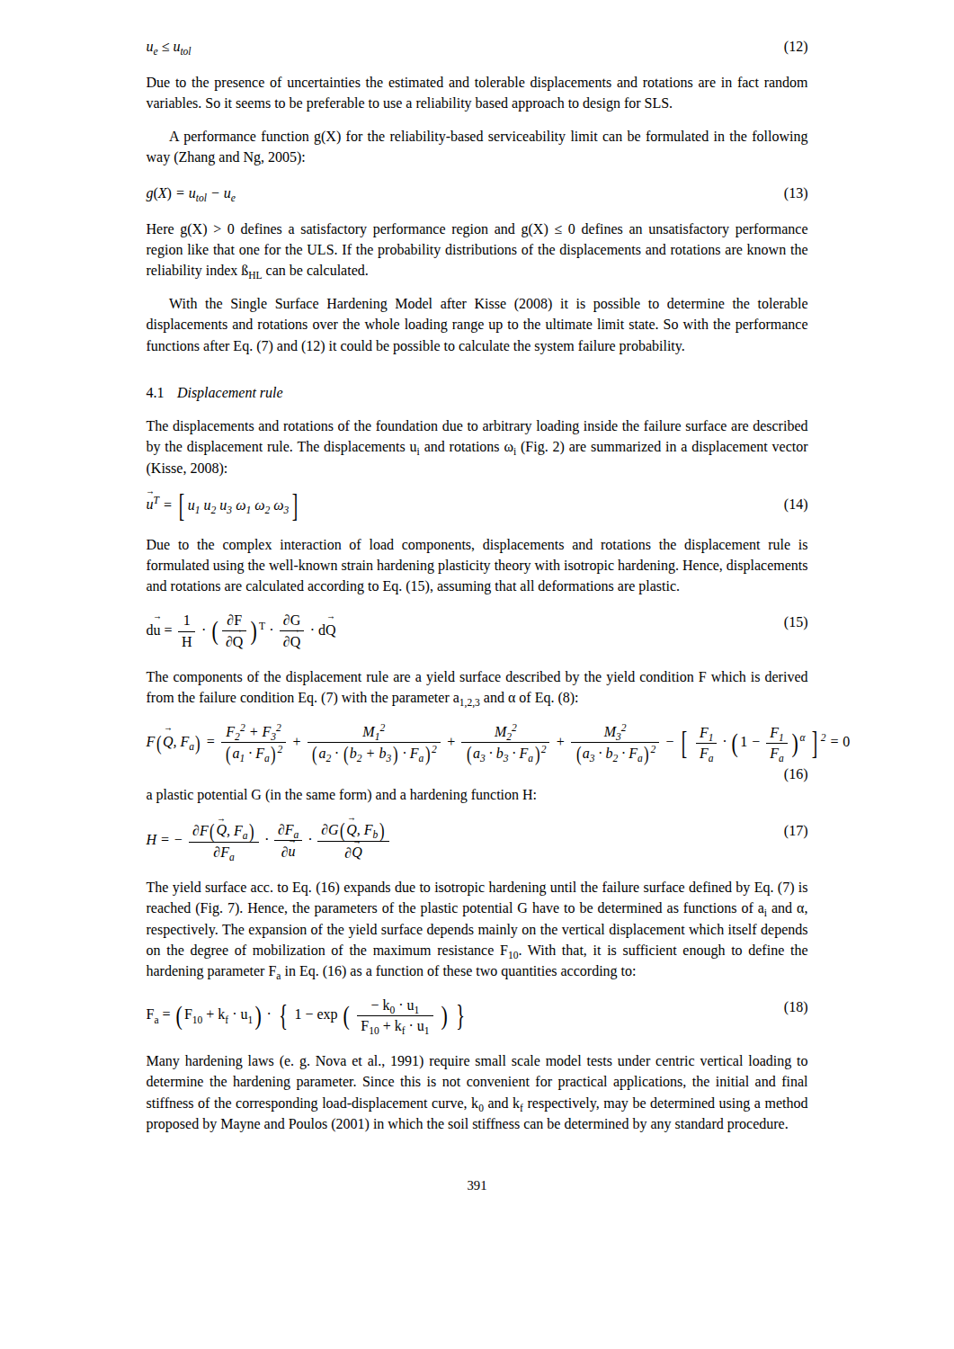ue ≤ utol (12)
Due to the presence of uncertainties the estimated and tolerable displacements and rotations are in fact random variables. So it seems to be preferable to use a reliability based approach to design for SLS.
A performance function g(X) for the reliability-based serviceability limit can be formulated in the following way (Zhang and Ng, 2005):
g(X) = utol − ue (13)
Here g(X) > 0 defines a satisfactory performance region and g(X) ≤ 0 defines an unsatisfactory performance region like that one for the ULS. If the probability distributions of the displacements and rotations are known the reliability index ßHL can be calculated.
With the Single Surface Hardening Model after Kisse (2008) it is possible to determine the tolerable displacements and rotations over the whole loading range up to the ultimate limit state. So with the performance functions after Eq. (7) and (12) it could be possible to calculate the system failure probability.
4.1 Displacement rule
The displacements and rotations of the foundation due to arbitrary loading inside the failure surface are described by the displacement rule. The displacements ui and rotations ωi (Fig. 2) are summarized in a displacement vector (Kisse, 2008):
uT = [u1 u2 u3 ω1 ω2 ω3] (14)
Due to the complex interaction of load components, displacements and rotations the displacement rule is formulated using the well-known strain hardening plasticity theory with isotropic hardening. Hence, displacements and rotations are calculated according to Eq. (15), assuming that all deformations are plastic.
du = 1 H · (∂F∂Q)T · ∂G∂Q · dQ (15)
The components of the displacement rule are a yield surface described by the yield condition F which is derived from the failure condition Eq. (7) with the parameter a1,2,3 and α of Eq. (8):
F(Q, Fa) = F22 + F32(a1 · Fa)2 + M12(a2 · (b2 + b3) · Fa)2 + M22(a3 · b3 · Fa)2 + M32(a3 · b2 · Fa)2 − [ F1 Fa · (1 − F1 Fa)α ]2 = 0 (16)
a plastic potential G (in the same form) and a hardening function H:
H = − ∂F(Q, Fa)∂Fa · ∂Fa∂u · ∂G(Q, Fb)∂Q (17)
The yield surface acc. to Eq. (16) expands due to isotropic hardening until the failure surface defined by Eq. (7) is reached (Fig. 7). Hence, the parameters of the plastic potential G have to be determined as functions of ai and α, respectively. The expansion of the yield surface depends mainly on the vertical displacement which itself depends on the degree of mobilization of the maximum resistance F10. With that, it is sufficient enough to define the hardening parameter Fa in Eq. (16) as a function of these two quantities according to:
Fa = (F10 + kf · u1) · { 1 − exp ( − k0 · u1 F10 + kf · u1 ) } (18)
Many hardening laws (e. g. Nova et al., 1991) require small scale model tests under centric vertical loading to determine the hardening parameter. Since this is not convenient for practical applications, the initial and final stiffness of the corresponding load-displacement curve, k0 and kf respectively, may be determined using a method proposed by Mayne and Poulos (2001) in which the soil stiffness can be determined by any standard procedure.
391